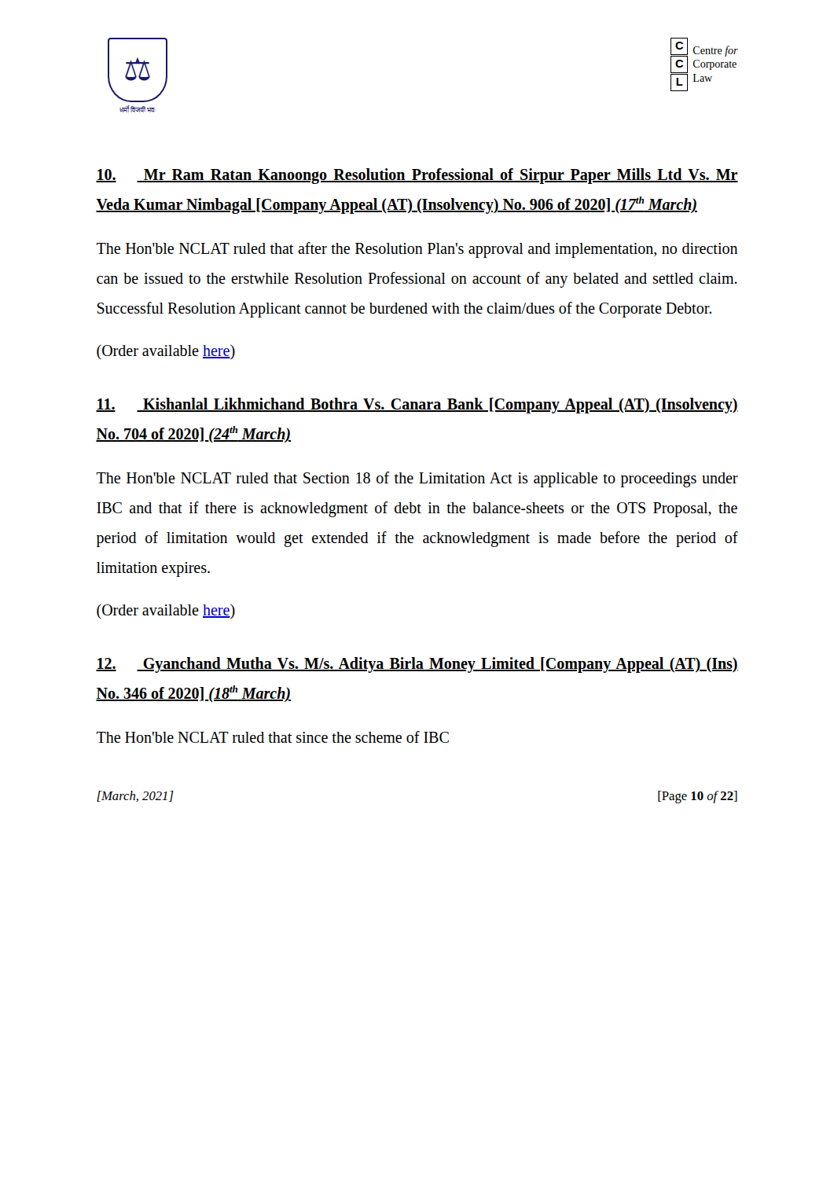धर्मो विजयी भवः
C C L
Centre for
Corporate
Law
10. Mr Ram Ratan Kanoongo Resolution Professional of Sirpur Paper Mills Ltd Vs. Mr Veda Kumar Nimbagal [Company Appeal (AT) (Insolvency) No. 906 of 2020] (17th March)
The Hon'ble NCLAT ruled that after the Resolution Plan's approval and implementation, no direction can be issued to the erstwhile Resolution Professional on account of any belated and settled claim. Successful Resolution Applicant cannot be burdened with the claim/dues of the Corporate Debtor.
(Order available here)
11. Kishanlal Likhmichand Bothra Vs. Canara Bank [Company Appeal (AT) (Insolvency) No. 704 of 2020] (24th March)
The Hon'ble NCLAT ruled that Section 18 of the Limitation Act is applicable to proceedings under IBC and that if there is acknowledgment of debt in the balance-sheets or the OTS Proposal, the period of limitation would get extended if the acknowledgment is made before the period of limitation expires.
(Order available here)
12. Gyanchand Mutha Vs. M/s. Aditya Birla Money Limited [Company Appeal (AT) (Ins) No. 346 of 2020] (18th March)
The Hon'ble NCLAT ruled that since the scheme of IBC
[March, 2021]
[Page 10 of 22]